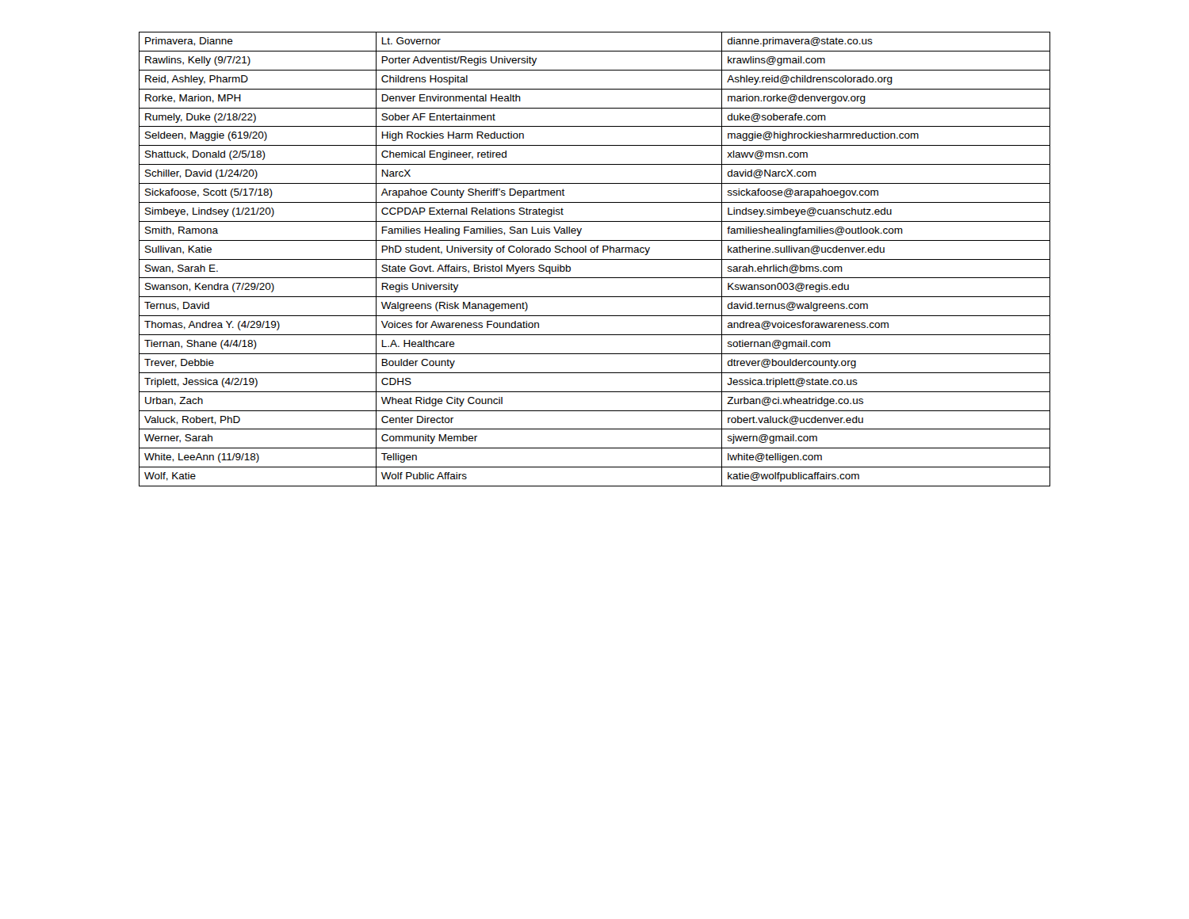| Primavera, Dianne | Lt. Governor | dianne.primavera@state.co.us |
| Rawlins, Kelly (9/7/21) | Porter Adventist/Regis University | krawlins@gmail.com |
| Reid, Ashley, PharmD | Childrens Hospital | Ashley.reid@childrenscolorado.org |
| Rorke, Marion, MPH | Denver Environmental Health | marion.rorke@denvergov.org |
| Rumely, Duke (2/18/22) | Sober AF Entertainment | duke@soberafe.com |
| Seldeen, Maggie (619/20) | High Rockies Harm Reduction | maggie@highrockiesharmreduction.com |
| Shattuck, Donald (2/5/18) | Chemical Engineer, retired | xlawv@msn.com |
| Schiller, David (1/24/20) | NarcX | david@NarcX.com |
| Sickafoose, Scott (5/17/18) | Arapahoe County Sheriff’s Department | ssickafoose@arapahoegov.com |
| Simbeye, Lindsey (1/21/20) | CCPDAP External Relations Strategist | Lindsey.simbeye@cuanschutz.edu |
| Smith, Ramona | Families Healing Families, San Luis Valley | familieshealingfamilies@outlook.com |
| Sullivan, Katie | PhD student, University of Colorado School of Pharmacy | katherine.sullivan@ucdenver.edu |
| Swan, Sarah E. | State Govt. Affairs, Bristol Myers Squibb | sarah.ehrlich@bms.com |
| Swanson, Kendra (7/29/20) | Regis University | Kswanson003@regis.edu |
| Ternus, David | Walgreens (Risk Management) | david.ternus@walgreens.com |
| Thomas, Andrea Y. (4/29/19) | Voices for Awareness Foundation | andrea@voicesforawareness.com |
| Tiernan, Shane (4/4/18) | L.A. Healthcare | sotiernan@gmail.com |
| Trever, Debbie | Boulder County | dtrever@bouldercounty.org |
| Triplett, Jessica (4/2/19) | CDHS | Jessica.triplett@state.co.us |
| Urban, Zach | Wheat Ridge City Council | Zurban@ci.wheatridge.co.us |
| Valuck, Robert, PhD | Center Director | robert.valuck@ucdenver.edu |
| Werner, Sarah | Community Member | sjwern@gmail.com |
| White, LeeAnn (11/9/18) | Telligen | lwhite@telligen.com |
| Wolf, Katie | Wolf Public Affairs | katie@wolfpublicaffairs.com |